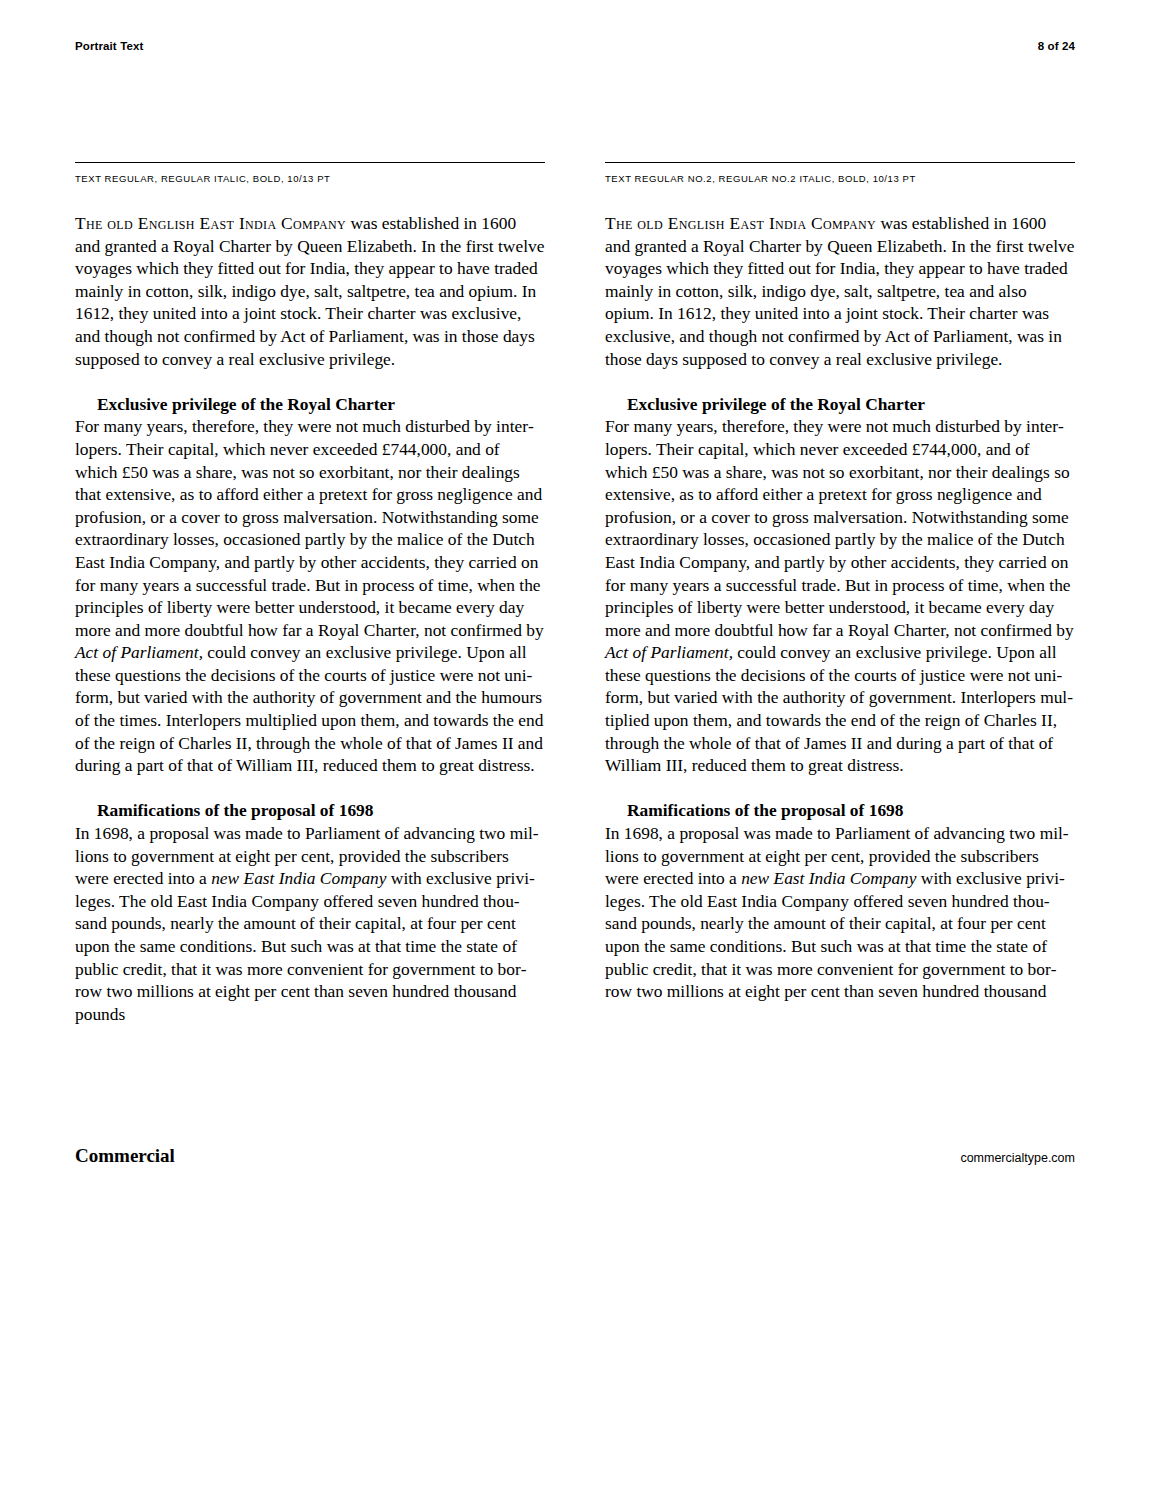Portrait Text 8 of 24
Text Regular, Regular Italic, Bold, 10/13 pt
The old English East India Company was established in 1600 and granted a Royal Charter by Queen Elizabeth. In the first twelve voyages which they fitted out for India, they appear to have traded mainly in cotton, silk, indigo dye, salt, saltpetre, tea and opium. In 1612, they united into a joint stock. Their charter was exclusive, and though not confirmed by Act of Parliament, was in those days supposed to convey a real exclusive privilege.
Exclusive privilege of the Royal Charter
For many years, therefore, they were not much disturbed by interlopers. Their capital, which never exceeded £744,000, and of which £50 was a share, was not so exorbitant, nor their dealings that extensive, as to afford either a pretext for gross negligence and profusion, or a cover to gross malversation. Notwithstanding some extraordinary losses, occasioned partly by the malice of the Dutch East India Company, and partly by other accidents, they carried on for many years a successful trade. But in process of time, when the principles of liberty were better understood, it became every day more and more doubtful how far a Royal Charter, not confirmed by Act of Parliament, could convey an exclusive privilege. Upon all these questions the decisions of the courts of justice were not uniform, but varied with the authority of government and the humours of the times. Interlopers multiplied upon them, and towards the end of the reign of Charles II, through the whole of that of James II and during a part of that of William III, reduced them to great distress.
Ramifications of the proposal of 1698
In 1698, a proposal was made to Parliament of advancing two millions to government at eight per cent, provided the subscribers were erected into a new East India Company with exclusive privileges. The old East India Company offered seven hundred thousand pounds, nearly the amount of their capital, at four per cent upon the same conditions. But such was at that time the state of public credit, that it was more convenient for government to borrow two millions at eight per cent than seven hundred thousand pounds
Text Regular No.2, Regular No.2 Italic, Bold, 10/13 pt
The old English East India Company was established in 1600 and granted a Royal Charter by Queen Elizabeth. In the first twelve voyages which they fitted out for India, they appear to have traded mainly in cotton, silk, indigo dye, salt, saltpetre, tea and also opium. In 1612, they united into a joint stock. Their charter was exclusive, and though not confirmed by Act of Parliament, was in those days supposed to convey a real exclusive privilege.
Exclusive privilege of the Royal Charter
For many years, therefore, they were not much disturbed by interlopers. Their capital, which never exceeded £744,000, and of which £50 was a share, was not so exorbitant, nor their dealings so extensive, as to afford either a pretext for gross negligence and profusion, or a cover to gross malversation. Notwithstanding some extraordinary losses, occasioned partly by the malice of the Dutch East India Company, and partly by other accidents, they carried on for many years a successful trade. But in process of time, when the principles of liberty were better understood, it became every day more and more doubtful how far a Royal Charter, not confirmed by Act of Parliament, could convey an exclusive privilege. Upon all these questions the decisions of the courts of justice were not uniform, but varied with the authority of government. Interlopers multiplied upon them, and towards the end of the reign of Charles II, through the whole of that of James II and during a part of that of William III, reduced them to great distress.
Ramifications of the proposal of 1698
In 1698, a proposal was made to Parliament of advancing two millions to government at eight per cent, provided the subscribers were erected into a new East India Company with exclusive privileges. The old East India Company offered seven hundred thousand pounds, nearly the amount of their capital, at four per cent upon the same conditions. But such was at that time the state of public credit, that it was more convenient for government to borrow two millions at eight per cent than seven hundred thousand
Commercial commercialtype.com